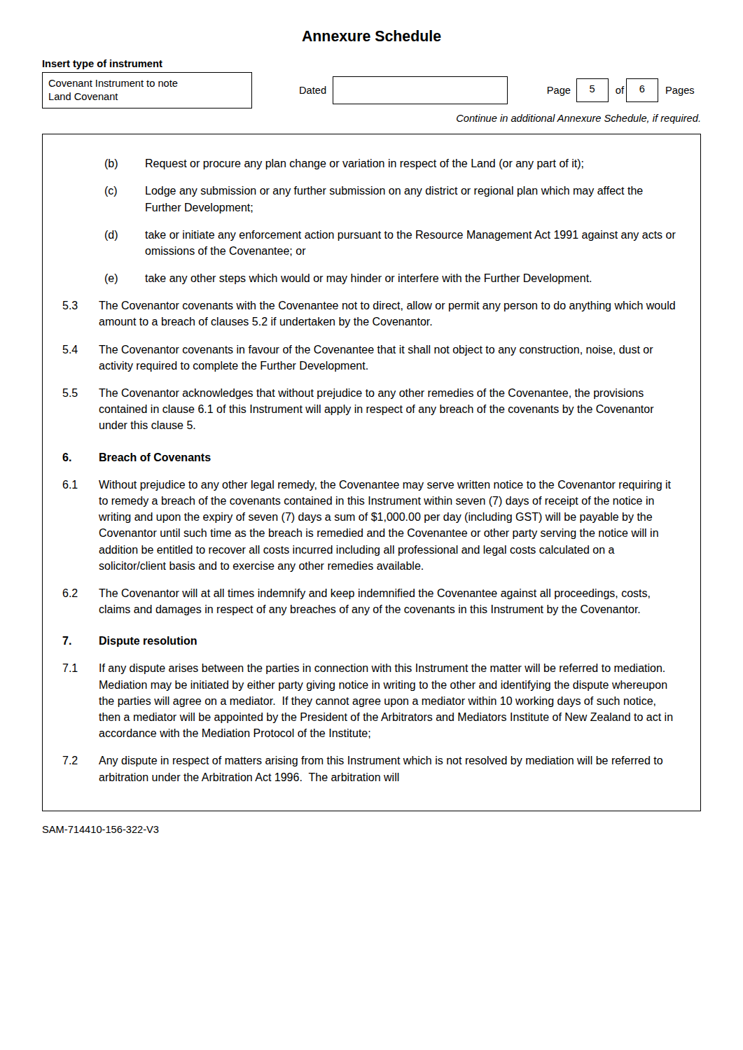Annexure Schedule
Insert type of instrument
| Covenant Instrument to note Land Covenant | Dated | | Page | 5 | of | 6 | Pages |
Continue in additional Annexure Schedule, if required.
(b)
Request or procure any plan change or variation in respect of the Land (or any part of it);
(c)
Lodge any submission or any further submission on any district or regional plan which may affect the Further Development;
(d)
take or initiate any enforcement action pursuant to the Resource Management Act 1991 against any acts or omissions of the Covenantee; or
(e)
take any other steps which would or may hinder or interfere with the Further Development.
5.3
The Covenantor covenants with the Covenantee not to direct, allow or permit any person to do anything which would amount to a breach of clauses 5.2 if undertaken by the Covenantor.
5.4
The Covenantor covenants in favour of the Covenantee that it shall not object to any construction, noise, dust or activity required to complete the Further Development.
5.5
The Covenantor acknowledges that without prejudice to any other remedies of the Covenantee, the provisions contained in clause 6.1 of this Instrument will apply in respect of any breach of the covenants by the Covenantor under this clause 5.
6.
Breach of Covenants
6.1
Without prejudice to any other legal remedy, the Covenantee may serve written notice to the Covenantor requiring it to remedy a breach of the covenants contained in this Instrument within seven (7) days of receipt of the notice in writing and upon the expiry of seven (7) days a sum of $1,000.00 per day (including GST) will be payable by the Covenantor until such time as the breach is remedied and the Covenantee or other party serving the notice will in addition be entitled to recover all costs incurred including all professional and legal costs calculated on a solicitor/client basis and to exercise any other remedies available.
6.2
The Covenantor will at all times indemnify and keep indemnified the Covenantee against all proceedings, costs, claims and damages in respect of any breaches of any of the covenants in this Instrument by the Covenantor.
7.
Dispute resolution
7.1
If any dispute arises between the parties in connection with this Instrument the matter will be referred to mediation. Mediation may be initiated by either party giving notice in writing to the other and identifying the dispute whereupon the parties will agree on a mediator. If they cannot agree upon a mediator within 10 working days of such notice, then a mediator will be appointed by the President of the Arbitrators and Mediators Institute of New Zealand to act in accordance with the Mediation Protocol of the Institute;
7.2
Any dispute in respect of matters arising from this Instrument which is not resolved by mediation will be referred to arbitration under the Arbitration Act 1996. The arbitration will
SAM-714410-156-322-V3